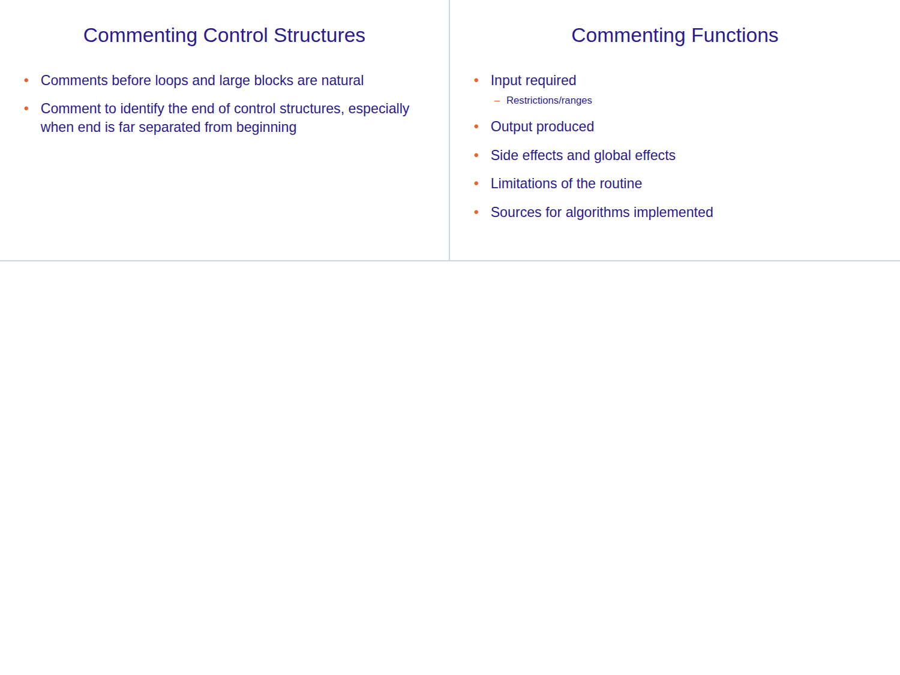Commenting Control Structures
Comments before loops and large blocks are natural
Comment to identify the end of control structures, especially when end is far separated from beginning
Commenting Functions
Input required
Restrictions/ranges
Output produced
Side effects and global effects
Limitations of the routine
Sources for algorithms implemented